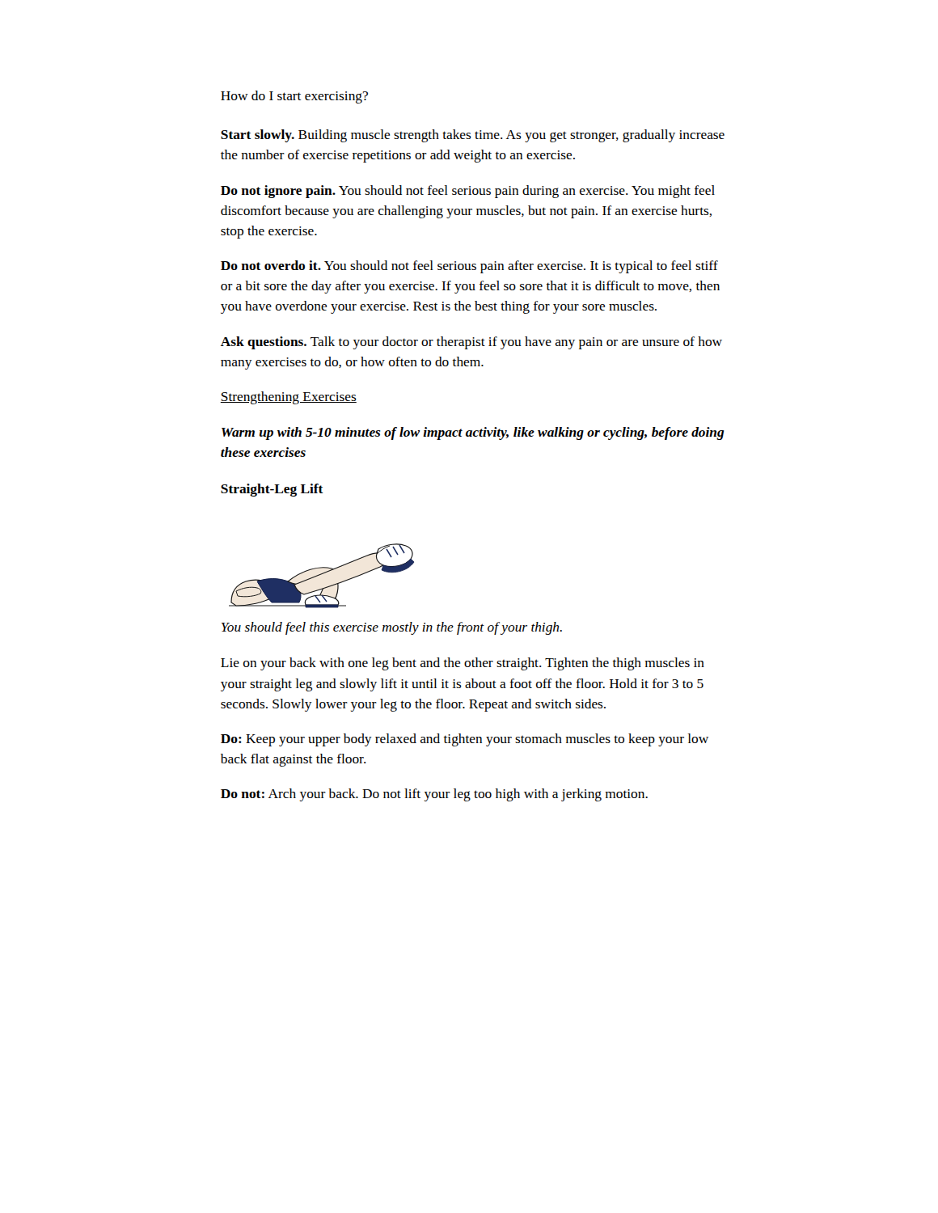How do I start exercising?
Start slowly. Building muscle strength takes time. As you get stronger, gradually increase the number of exercise repetitions or add weight to an exercise.
Do not ignore pain. You should not feel serious pain during an exercise. You might feel discomfort because you are challenging your muscles, but not pain. If an exercise hurts, stop the exercise.
Do not overdo it. You should not feel serious pain after exercise. It is typical to feel stiff or a bit sore the day after you exercise. If you feel so sore that it is difficult to move, then you have overdone your exercise. Rest is the best thing for your sore muscles.
Ask questions. Talk to your doctor or therapist if you have any pain or are unsure of how many exercises to do, or how often to do them.
Strengthening Exercises
Warm up with 5-10 minutes of low impact activity, like walking or cycling, before doing these exercises
Straight-Leg Lift
You should feel this exercise mostly in the front of your thigh.
Lie on your back with one leg bent and the other straight. Tighten the thigh muscles in your straight leg and slowly lift it until it is about a foot off the floor. Hold it for 3 to 5 seconds. Slowly lower your leg to the floor. Repeat and switch sides.
Do: Keep your upper body relaxed and tighten your stomach muscles to keep your low back flat against the floor.
Do not: Arch your back. Do not lift your leg too high with a jerking motion.